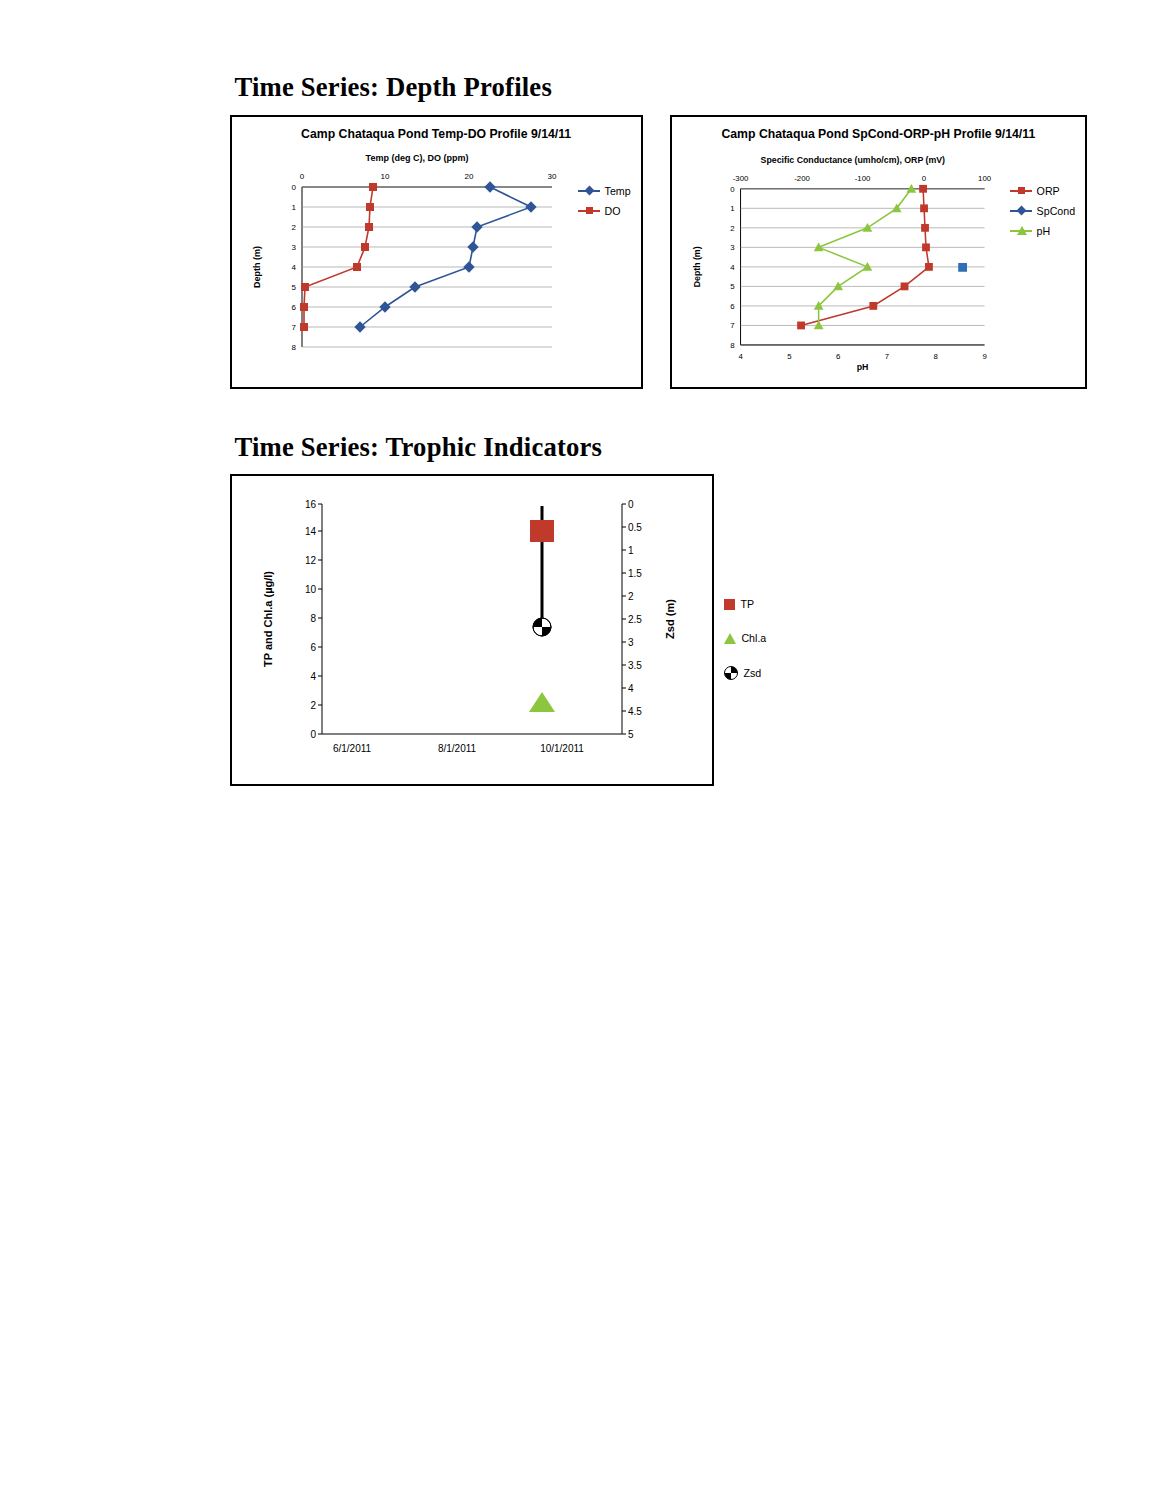Time Series: Depth Profiles
Camp Chataqua Pond Temp-DO Profile 9/14/11
Temp (deg C), DO (ppm) 0 10 20 30 0 1 2 3 4 5 6 7 8 Depth (m)
Temp
DO
Camp Chataqua Pond SpCond-ORP-pH Profile 9/14/11
Specific Conductance (umho/cm), ORP (mV) -300 -200 -100 0 100 0 1 2 3 4 5 6 7 8 Depth (m) 4 5 6 7 8 9 pH
ORP
SpCond
pH
Time Series: Trophic Indicators
0 2 4 6 8 10 12 14 16 0 0.5 1 1.5 2 2.5 3 3.5 4 4.5 5 TP and Chl.a (µg/l) Zsd (m) 6/1/2011 8/1/2011 10/1/2011
TP
Chl.a
Zsd